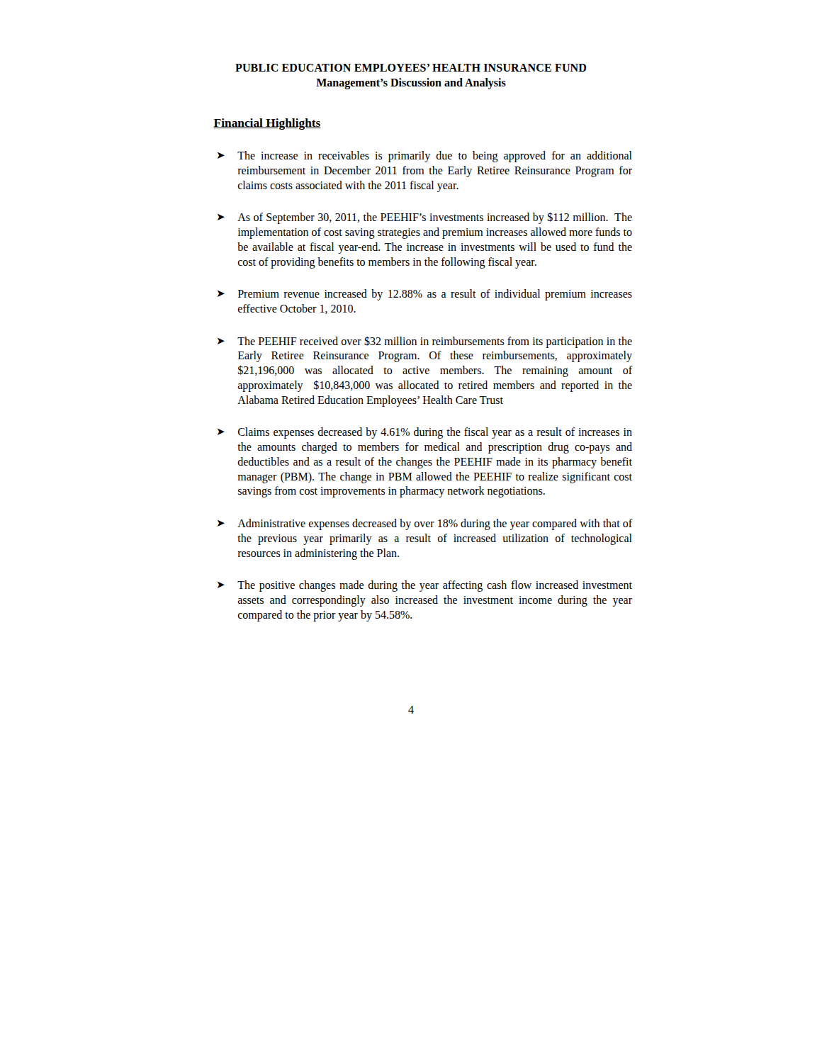PUBLIC EDUCATION EMPLOYEES’ HEALTH INSURANCE FUND Management’s Discussion and Analysis
Financial Highlights
The increase in receivables is primarily due to being approved for an additional reimbursement in December 2011 from the Early Retiree Reinsurance Program for claims costs associated with the 2011 fiscal year.
As of September 30, 2011, the PEEHIF’s investments increased by $112 million. The implementation of cost saving strategies and premium increases allowed more funds to be available at fiscal year-end. The increase in investments will be used to fund the cost of providing benefits to members in the following fiscal year.
Premium revenue increased by 12.88% as a result of individual premium increases effective October 1, 2010.
The PEEHIF received over $32 million in reimbursements from its participation in the Early Retiree Reinsurance Program. Of these reimbursements, approximately $21,196,000 was allocated to active members. The remaining amount of approximately $10,843,000 was allocated to retired members and reported in the Alabama Retired Education Employees’ Health Care Trust
Claims expenses decreased by 4.61% during the fiscal year as a result of increases in the amounts charged to members for medical and prescription drug co-pays and deductibles and as a result of the changes the PEEHIF made in its pharmacy benefit manager (PBM). The change in PBM allowed the PEEHIF to realize significant cost savings from cost improvements in pharmacy network negotiations.
Administrative expenses decreased by over 18% during the year compared with that of the previous year primarily as a result of increased utilization of technological resources in administering the Plan.
The positive changes made during the year affecting cash flow increased investment assets and correspondingly also increased the investment income during the year compared to the prior year by 54.58%.
4